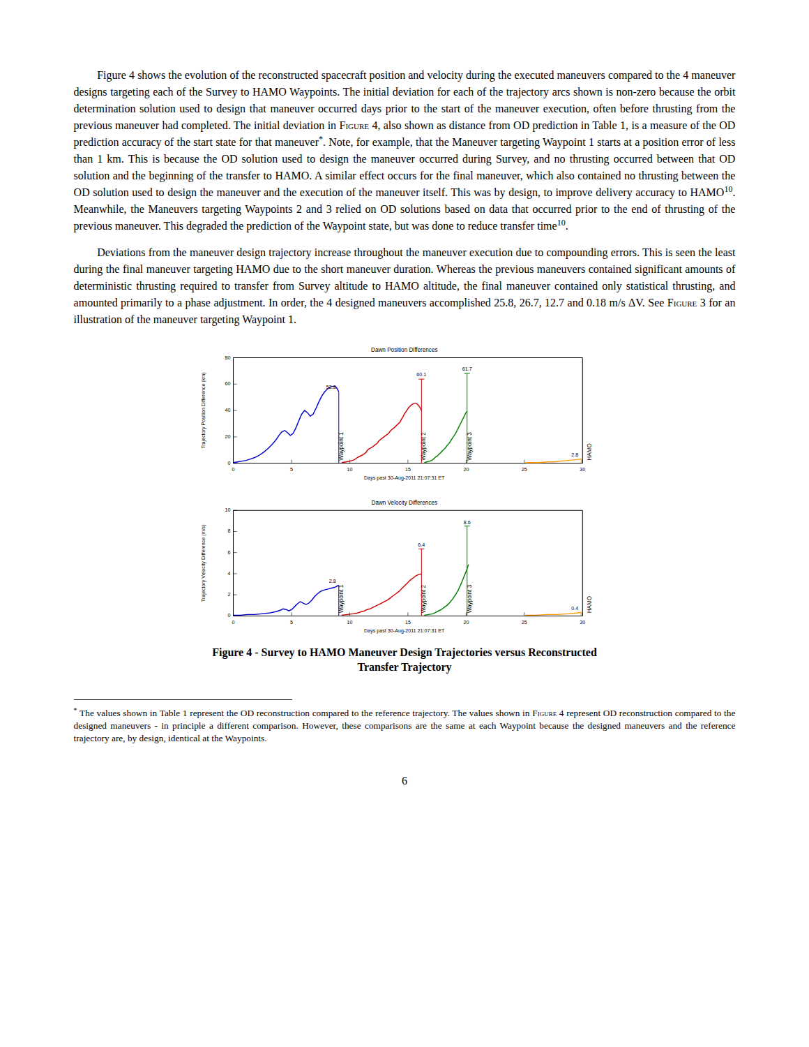Figure 4 shows the evolution of the reconstructed spacecraft position and velocity during the executed maneuvers compared to the 4 maneuver designs targeting each of the Survey to HAMO Waypoints. The initial deviation for each of the trajectory arcs shown is non-zero because the orbit determination solution used to design that maneuver occurred days prior to the start of the maneuver execution, often before thrusting from the previous maneuver had completed. The initial deviation in Figure 4, also shown as distance from OD prediction in Table 1, is a measure of the OD prediction accuracy of the start state for that maneuver*. Note, for example, that the Maneuver targeting Waypoint 1 starts at a position error of less than 1 km. This is because the OD solution used to design the maneuver occurred during Survey, and no thrusting occurred between that OD solution and the beginning of the transfer to HAMO. A similar effect occurs for the final maneuver, which also contained no thrusting between the OD solution used to design the maneuver and the execution of the maneuver itself. This was by design, to improve delivery accuracy to HAMO10. Meanwhile, the Maneuvers targeting Waypoints 2 and 3 relied on OD solutions based on data that occurred prior to the end of thrusting of the previous maneuver. This degraded the prediction of the Waypoint state, but was done to reduce transfer time10.
Deviations from the maneuver design trajectory increase throughout the maneuver execution due to compounding errors. This is seen the least during the final maneuver targeting HAMO due to the short maneuver duration. Whereas the previous maneuvers contained significant amounts of deterministic thrusting required to transfer from Survey altitude to HAMO altitude, the final maneuver contained only statistical thrusting, and amounted primarily to a phase adjustment. In order, the 4 designed maneuvers accomplished 25.8, 26.7, 12.7 and 0.18 m/s ΔV. See Figure 3 for an illustration of the maneuver targeting Waypoint 1.
Dawn Position Differences 0 20 40 60 80 0 5 10 15 20 25 30 Days past 30-Aug-2011 21:07:31 ET Trajectory Position Difference (km) 52.8 Waypoint 1 60.1 Waypoint 2 61.7 Waypoint 3 2.8 HAMO Dawn Velocity Differences 0 2 4 6 8 10 0 5 10 15 20 25 30 Days past 30-Aug-2011 21:07:31 ET Trajectory Velocity Difference (m/s) 2.8 Waypoint 1 6.4 Waypoint 2 8.6 Waypoint 3 0.4 HAMO
Figure 4 - Survey to HAMO Maneuver Design Trajectories versus Reconstructed
Transfer Trajectory
* The values shown in Table 1 represent the OD reconstruction compared to the reference trajectory. The values shown in Figure 4 represent OD reconstruction compared to the designed maneuvers - in principle a different comparison. However, these comparisons are the same at each Waypoint because the designed maneuvers and the reference trajectory are, by design, identical at the Waypoints.
6